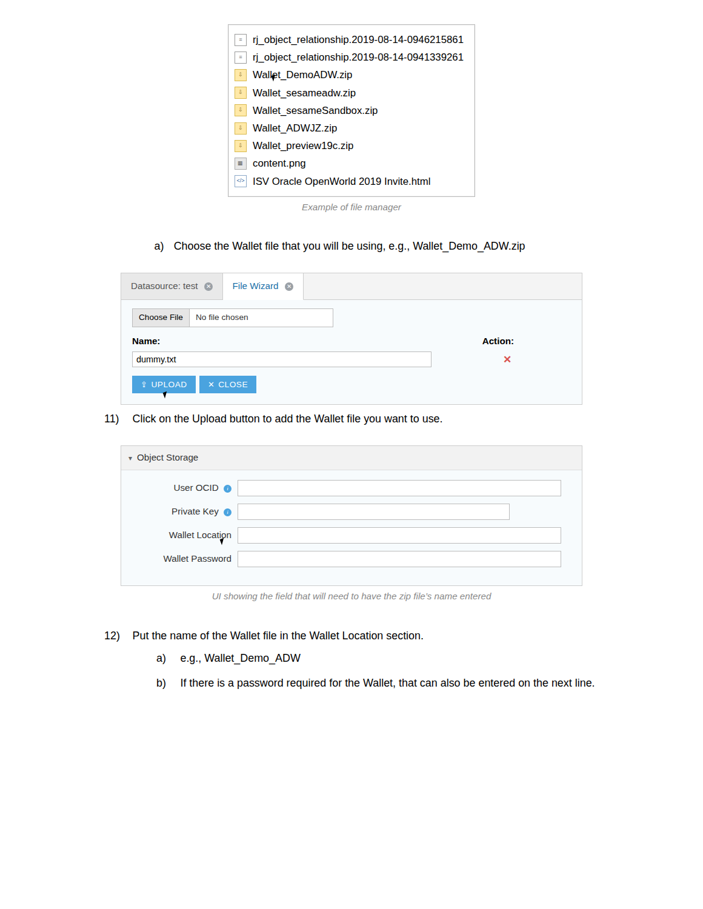≡rj_object_relationship.2019-08-14-0946215861
≡rj_object_relationship.2019-08-14-0941339261
⇩Wallet_DemoADW.zip
⇩Wallet_sesameadw.zip
⇩Wallet_sesameSandbox.zip
⇩Wallet_ADWJZ.zip
⇩Wallet_preview19c.zip
▦content.png
</>ISV Oracle OpenWorld 2019 Invite.html
Example of file manager
a) Choose the Wallet file that you will be using, e.g., Wallet_Demo_ADW.zip
Datasource: test ✕
File Wizard ✕
Choose File
No file chosen
Name: Action:
✕
⇪UPLOAD ✕CLOSE
Click on the Upload button to add the Wallet file you want to use.
▾ Object Storage
User OCID i
Private Key i
Wallet Location
Wallet Password
UI showing the field that will need to have the zip file’s name entered
Put the name of the Wallet file in the Wallet Location section.
e.g., Wallet_Demo_ADW
If there is a password required for the Wallet, that can also be entered on the next line.